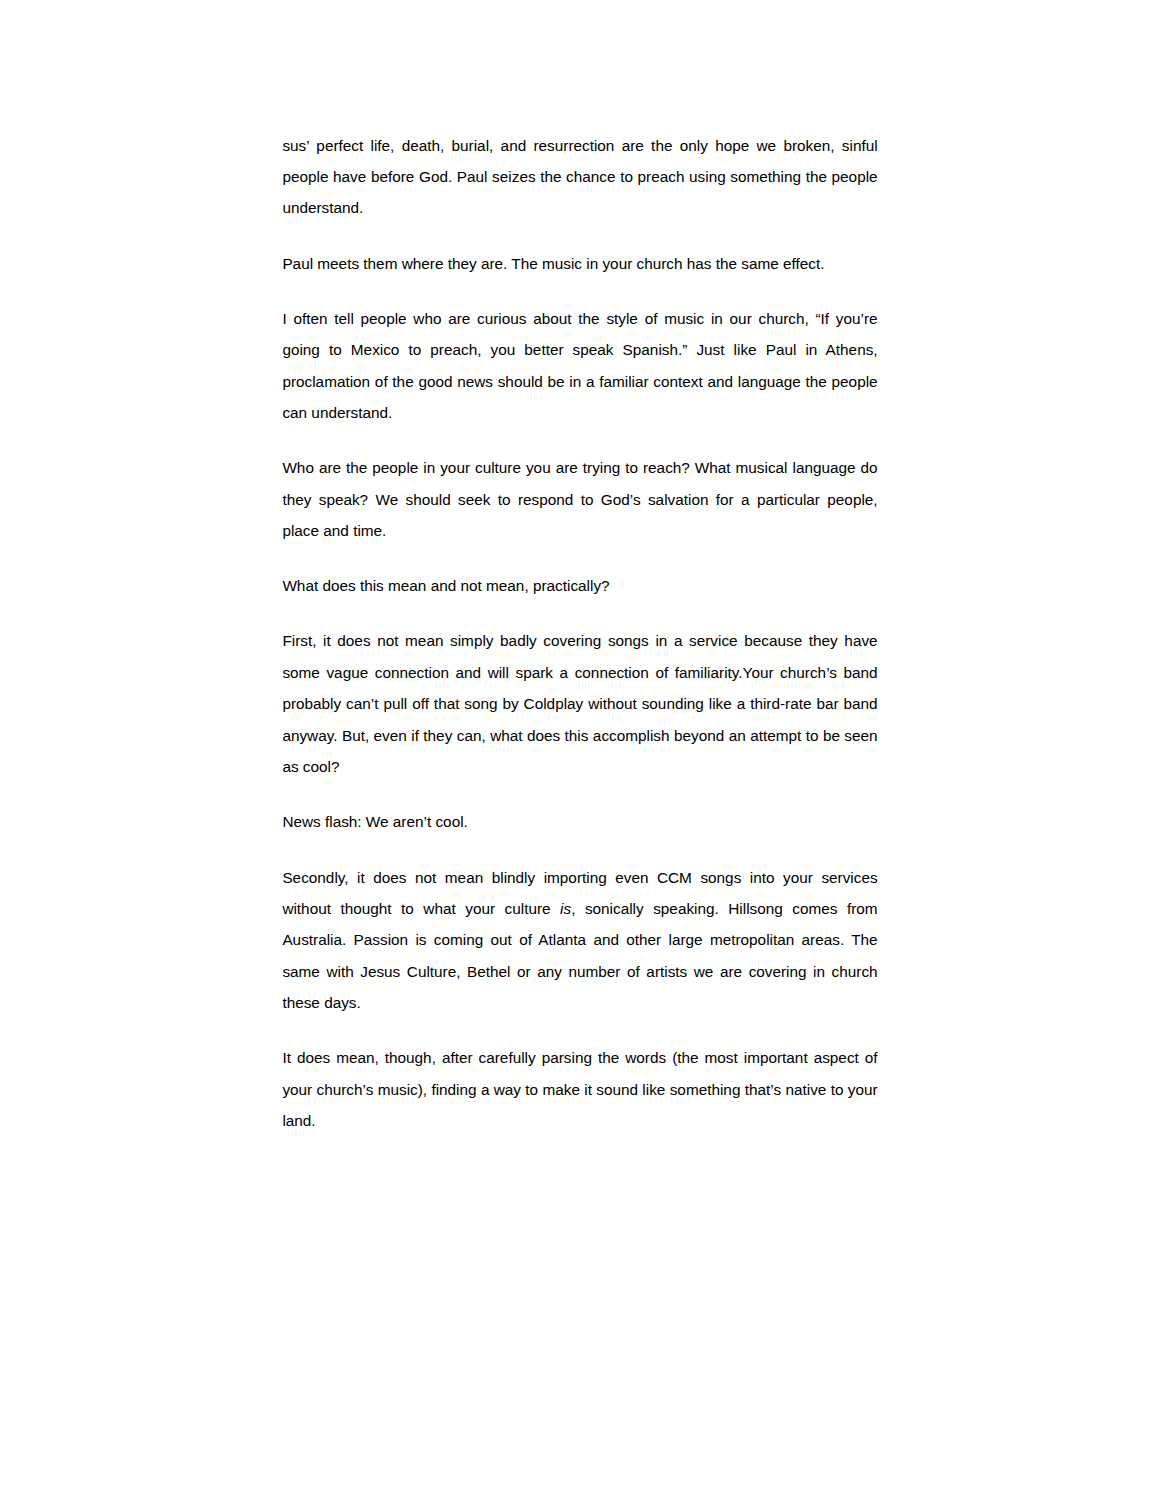sus’ perfect life, death, burial, and resurrection are the only hope we broken, sinful people have before God. Paul seizes the chance to preach using something the people understand.
Paul meets them where they are. The music in your church has the same effect.
I often tell people who are curious about the style of music in our church, “If you’re going to Mexico to preach, you better speak Spanish.” Just like Paul in Athens, proclamation of the good news should be in a familiar context and language the people can understand.
Who are the people in your culture you are trying to reach? What musical language do they speak? We should seek to respond to God’s salvation for a particular people, place and time.
What does this mean and not mean, practically?
First, it does not mean simply badly covering songs in a service because they have some vague connection and will spark a connection of familiarity.Your church’s band probably can’t pull off that song by Coldplay without sounding like a third-rate bar band anyway. But, even if they can, what does this accomplish beyond an attempt to be seen as cool?
News flash: We aren’t cool.
Secondly, it does not mean blindly importing even CCM songs into your services without thought to what your culture is, sonically speaking. Hillsong comes from Australia. Passion is coming out of Atlanta and other large metropolitan areas. The same with Jesus Culture, Bethel or any number of artists we are covering in church these days.
It does mean, though, after carefully parsing the words (the most important aspect of your church’s music), finding a way to make it sound like something that’s native to your land.